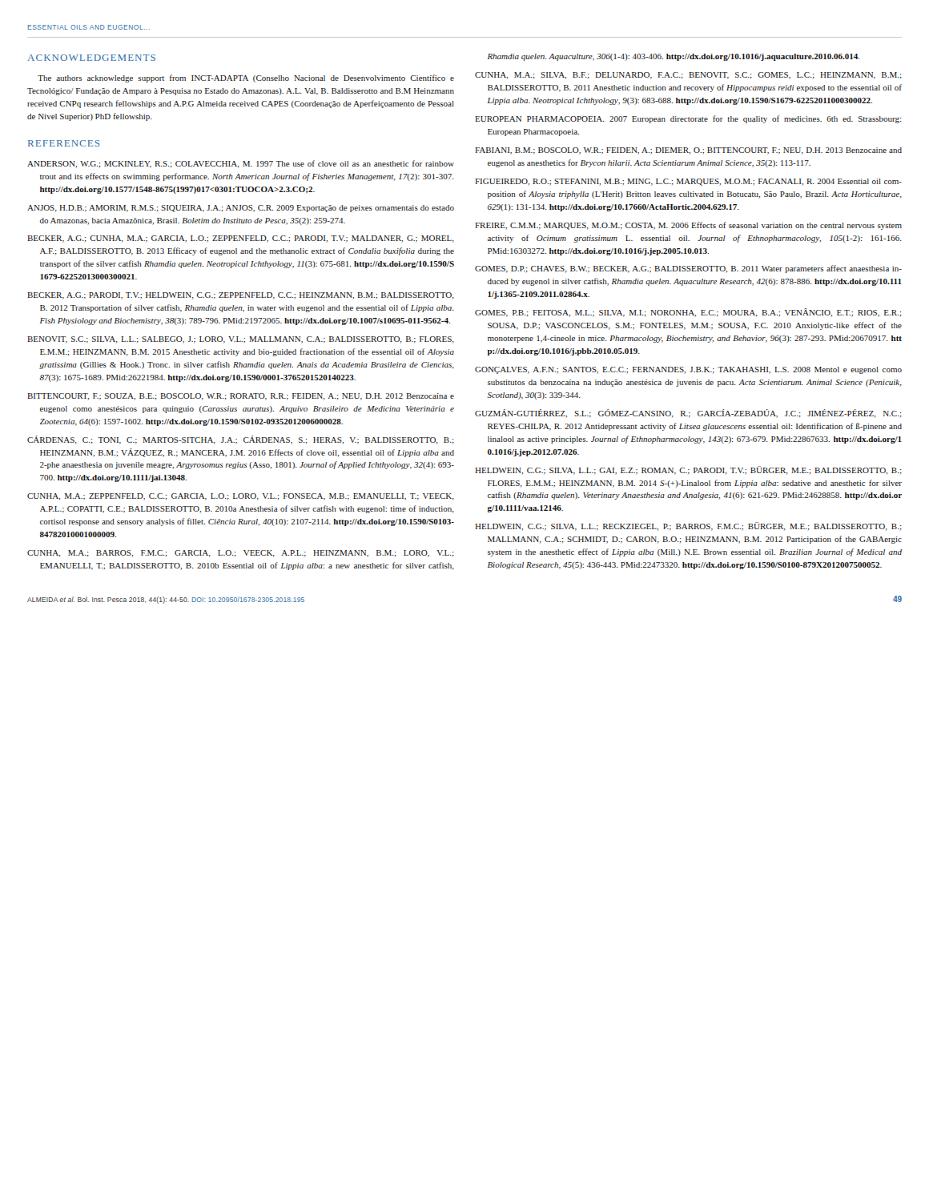Essential oils and eugenol...
Acknowledgements
The authors acknowledge support from INCT-ADAPTA (Conselho Nacional de Desenvolvimento Científico e Tecnológico/ Fundação de Amparo à Pesquisa no Estado do Amazonas). A.L. Val, B. Baldisserotto and B.M Heinzmann received CNPq research fellowships and A.P.G Almeida received CAPES (Coordenação de Aperfeiçoamento de Pessoal de Nível Superior) PhD fellowship.
References
ANDERSON, W.G.; MCKINLEY, R.S.; COLAVECCHIA, M. 1997 The use of clove oil as an anesthetic for rainbow trout and its effects on swimming performance. North American Journal of Fisheries Management, 17(2): 301-307. http://dx.doi.org/10.1577/1548-8675(1997)017<0301:TUOCOA>2.3.CO;2.
ANJOS, H.D.B.; AMORIM, R.M.S.; SIQUEIRA, J.A.; ANJOS, C.R. 2009 Exportação de peixes ornamentais do estado do Amazonas, bacia Amazônica, Brasil. Boletim do Instituto de Pesca, 35(2): 259-274.
BECKER, A.G.; CUNHA, M.A.; GARCIA, L.O.; ZEPPENFELD, C.C.; PARODI, T.V.; MALDANER, G.; MOREL, A.F.; BALDISSEROTTO, B. 2013 Efficacy of eugenol and the methanolic extract of Condalia buxifolia during the transport of the silver catfish Rhamdia quelen. Neotropical Ichthyology, 11(3): 675-681. http://dx.doi.org/10.1590/S1679-62252013000300021.
BECKER, A.G.; PARODI, T.V.; HELDWEIN, C.G.; ZEPPENFELD, C.C.; HEINZMANN, B.M.; BALDISSEROTTO, B. 2012 Transportation of silver catfish, Rhamdia quelen, in water with eugenol and the essential oil of Lippia alba. Fish Physiology and Biochemistry, 38(3): 789-796. PMid:21972065. http://dx.doi.org/10.1007/s10695-011-9562-4.
BENOVIT, S.C.; SILVA, L.L.; SALBEGO, J.; LORO, V.L.; MALLMANN, C.A.; BALDISSEROTTO, B.; FLORES, E.M.M.; HEINZMANN, B.M. 2015 Anesthetic activity and bio-guided fractionation of the essential oil of Aloysia gratissima (Gillies & Hook.) Tronc. in silver catfish Rhamdia quelen. Anais da Academia Brasileira de Ciencias, 87(3): 1675-1689. PMid:26221984. http://dx.doi.org/10.1590/0001-3765201520140223.
BITTENCOURT, F.; SOUZA, B.E.; BOSCOLO, W.R.; RORATO, R.R.; FEIDEN, A.; NEU, D.H. 2012 Benzocaína e eugenol como anestésicos para quinguio (Carassius auratus). Arquivo Brasileiro de Medicina Veterinária e Zootecnia, 64(6): 1597-1602. http://dx.doi.org/10.1590/S0102-09352012006000028.
CÁRDENAS, C.; TONI, C.; MARTOS-SITCHA, J.A.; CÁRDENAS, S.; HERAS, V.; BALDISSEROTTO, B.; HEINZMANN, B.M.; VÁZQUEZ, R.; MANCERA, J.M. 2016 Effects of clove oil, essential oil of Lippia alba and 2-phe anaesthesia on juvenile meagre, Argyrosomus regius (Asso, 1801). Journal of Applied Ichthyology, 32(4): 693-700. http://dx.doi.org/10.1111/jai.13048.
CUNHA, M.A.; ZEPPENFELD, C.C.; GARCIA, L.O.; LORO, V.L.; FONSECA, M.B.; EMANUELLI, T.; VEECK, A.P.L.; COPATTI, C.E.; BALDISSEROTTO, B. 2010a Anesthesia of silver catfish with eugenol: time of induction, cortisol response and sensory analysis of fillet. Ciência Rural, 40(10): 2107-2114. http://dx.doi.org/10.1590/S0103-84782010001000009.
CUNHA, M.A.; BARROS, F.M.C.; GARCIA, L.O.; VEECK, A.P.L.; HEINZMANN, B.M.; LORO, V.L.; EMANUELLI, T.; BALDISSEROTTO, B. 2010b Essential oil of Lippia alba: a new anesthetic for silver catfish, Rhamdia quelen. Aquaculture, 306(1-4): 403-406. http://dx.doi.org/10.1016/j.aquaculture.2010.06.014.
CUNHA, M.A.; SILVA, B.F.; DELUNARDO, F.A.C.; BENOVIT, S.C.; GOMES, L.C.; HEINZMANN, B.M.; BALDISSEROTTO, B. 2011 Anesthetic induction and recovery of Hippocampus reidi exposed to the essential oil of Lippia alba. Neotropical Ichthyology, 9(3): 683-688. http://dx.doi.org/10.1590/S1679-62252011000300022.
EUROPEAN PHARMACOPOEIA. 2007 European directorate for the quality of medicines. 6th ed. Strassbourg: European Pharmacopoeia.
FABIANI, B.M.; BOSCOLO, W.R.; FEIDEN, A.; DIEMER, O.; BITTENCOURT, F.; NEU, D.H. 2013 Benzocaine and eugenol as anesthetics for Brycon hilarii. Acta Scientiarum Animal Science, 35(2): 113-117.
FIGUEIREDO, R.O.; STEFANINI, M.B.; MING, L.C.; MARQUES, M.O.M.; FACANALI, R. 2004 Essential oil composition of Aloysia triphylla (L'Herit) Britton leaves cultivated in Botucatu, São Paulo, Brazil. Acta Horticulturae, 629(1): 131-134. http://dx.doi.org/10.17660/ActaHortic.2004.629.17.
FREIRE, C.M.M.; MARQUES, M.O.M.; COSTA, M. 2006 Effects of seasonal variation on the central nervous system activity of Ocimum gratissimum L. essential oil. Journal of Ethnopharmacology, 105(1-2): 161-166. PMid:16303272. http://dx.doi.org/10.1016/j.jep.2005.10.013.
GOMES, D.P.; CHAVES, B.W.; BECKER, A.G.; BALDISSEROTTO, B. 2011 Water parameters affect anaesthesia induced by eugenol in silver catfish, Rhamdia quelen. Aquaculture Research, 42(6): 878-886. http://dx.doi.org/10.1111/j.1365-2109.2011.02864.x.
GOMES, P.B.; FEITOSA, M.L.; SILVA, M.I.; NORONHA, E.C.; MOURA, B.A.; VENÂNCIO, E.T.; RIOS, E.R.; SOUSA, D.P.; VASCONCELOS, S.M.; FONTELES, M.M.; SOUSA, F.C. 2010 Anxiolytic-like effect of the monoterpene 1,4-cineole in mice. Pharmacology, Biochemistry, and Behavior, 96(3): 287-293. PMid:20670917. http://dx.doi.org/10.1016/j.pbb.2010.05.019.
GONÇALVES, A.F.N.; SANTOS, E.C.C.; FERNANDES, J.B.K.; TAKAHASHI, L.S. 2008 Mentol e eugenol como substitutos da benzocaína na indução anestésica de juvenis de pacu. Acta Scientiarum. Animal Science (Penicuik, Scotland), 30(3): 339-344.
GUZMÁN-GUTIÉRREZ, S.L.; GÓMEZ-CANSINO, R.; GARCÍA-ZEBADÚA, J.C.; JIMÉNEZ-PÉREZ, N.C.; REYES-CHILPA, R. 2012 Antidepressant activity of Litsea glaucescens essential oil: Identification of ß-pinene and linalool as active principles. Journal of Ethnopharmacology, 143(2): 673-679. PMid:22867633. http://dx.doi.org/10.1016/j.jep.2012.07.026.
HELDWEIN, C.G.; SILVA, L.L.; GAI, E.Z.; ROMAN, C.; PARODI, T.V.; BÜRGER, M.E.; BALDISSEROTTO, B.; FLORES, E.M.M.; HEINZMANN, B.M. 2014 S-(+)-Linalool from Lippia alba: sedative and anesthetic for silver catfish (Rhamdia quelen). Veterinary Anaesthesia and Analgesia, 41(6): 621-629. PMid:24628858. http://dx.doi.org/10.1111/vaa.12146.
HELDWEIN, C.G.; SILVA, L.L.; RECKZIEGEL, P.; BARROS, F.M.C.; BÜRGER, M.E.; BALDISSEROTTO, B.; MALLMANN, C.A.; SCHMIDT, D.; CARON, B.O.; HEINZMANN, B.M. 2012 Participation of the GABAergic system in the anesthetic effect of Lippia alba (Mill.) N.E. Brown essential oil. Brazilian Journal of Medical and Biological Research, 45(5): 436-443. PMid:22473320. http://dx.doi.org/10.1590/S0100-879X2012007500052.
ALMEIDA et al. Bol. Inst. Pesca 2018, 44(1): 44-50. DOI: 10.20950/1678-2305.2018.195
49